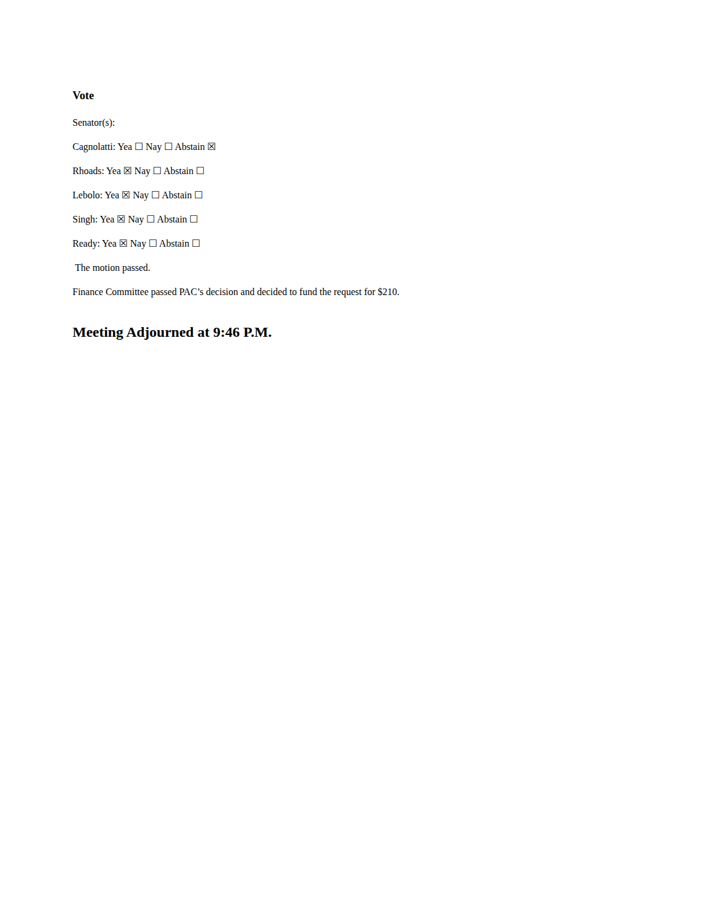Vote
Senator(s):
Cagnolatti: Yea ☐ Nay ☐ Abstain ☒
Rhoads: Yea ☒ Nay ☐ Abstain ☐
Lebolo: Yea ☒ Nay ☐ Abstain ☐
Singh: Yea ☒ Nay ☐ Abstain ☐
Ready: Yea ☒ Nay ☐ Abstain ☐
The motion passed.
Finance Committee passed PAC’s decision and decided to fund the request for $210.
Meeting Adjourned at 9:46 P.M.